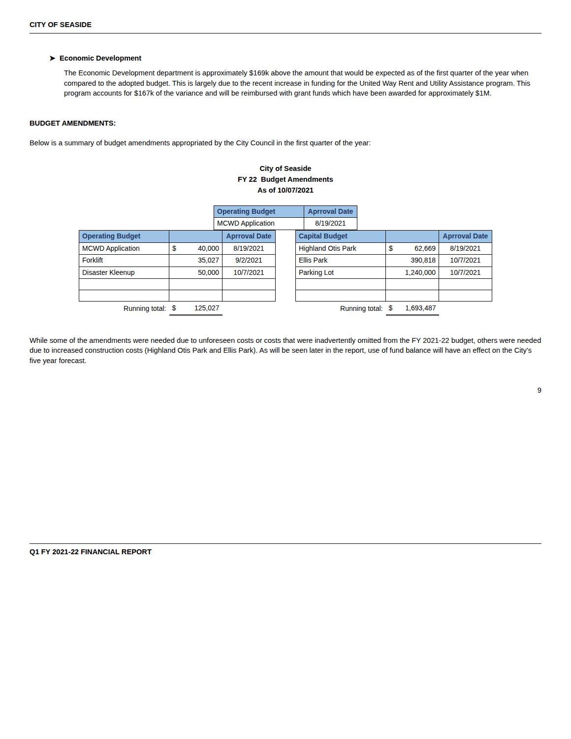CITY OF SEASIDE
➤Economic Development
The Economic Development department is approximately $169k above the amount that would be expected as of the first quarter of the year when compared to the adopted budget. This is largely due to the recent increase in funding for the United Way Rent and Utility Assistance program. This program accounts for $167k of the variance and will be reimbursed with grant funds which have been awarded for approximately $1M.
BUDGET AMENDMENTS:
Below is a summary of budget amendments appropriated by the City Council in the first quarter of the year:
City of Seaside
FY 22 Budget Amendments
As of 10/07/2021
| Operating Budget | Aprroval Date |
| --- | --- |
| MCWD Application | | 8/19/2021 |
| Operating Budget | | Aprroval Date |
| --- | --- | --- |
| MCWD Application | $ 40,000 | 8/19/2021 |
| Forklift | 35,027 | 9/2/2021 |
| Disaster Kleenup | 50,000 | 10/7/2021 |
| Running total: | $ 125,027 | |
| Capital Budget | | Aprroval Date |
| --- | --- | --- |
| Highland Otis Park | $ 62,669 | 8/19/2021 |
| Ellis Park | 390,818 | 10/7/2021 |
| Parking Lot | 1,240,000 | 10/7/2021 |
| Running total: | $ 1,693,487 | |
While some of the amendments were needed due to unforeseen costs or costs that were inadvertently omitted from the FY 2021-22 budget, others were needed due to increased construction costs (Highland Otis Park and Ellis Park). As will be seen later in the report, use of fund balance will have an effect on the City's five year forecast.
9
Q1 FY 2021-22 FINANCIAL REPORT